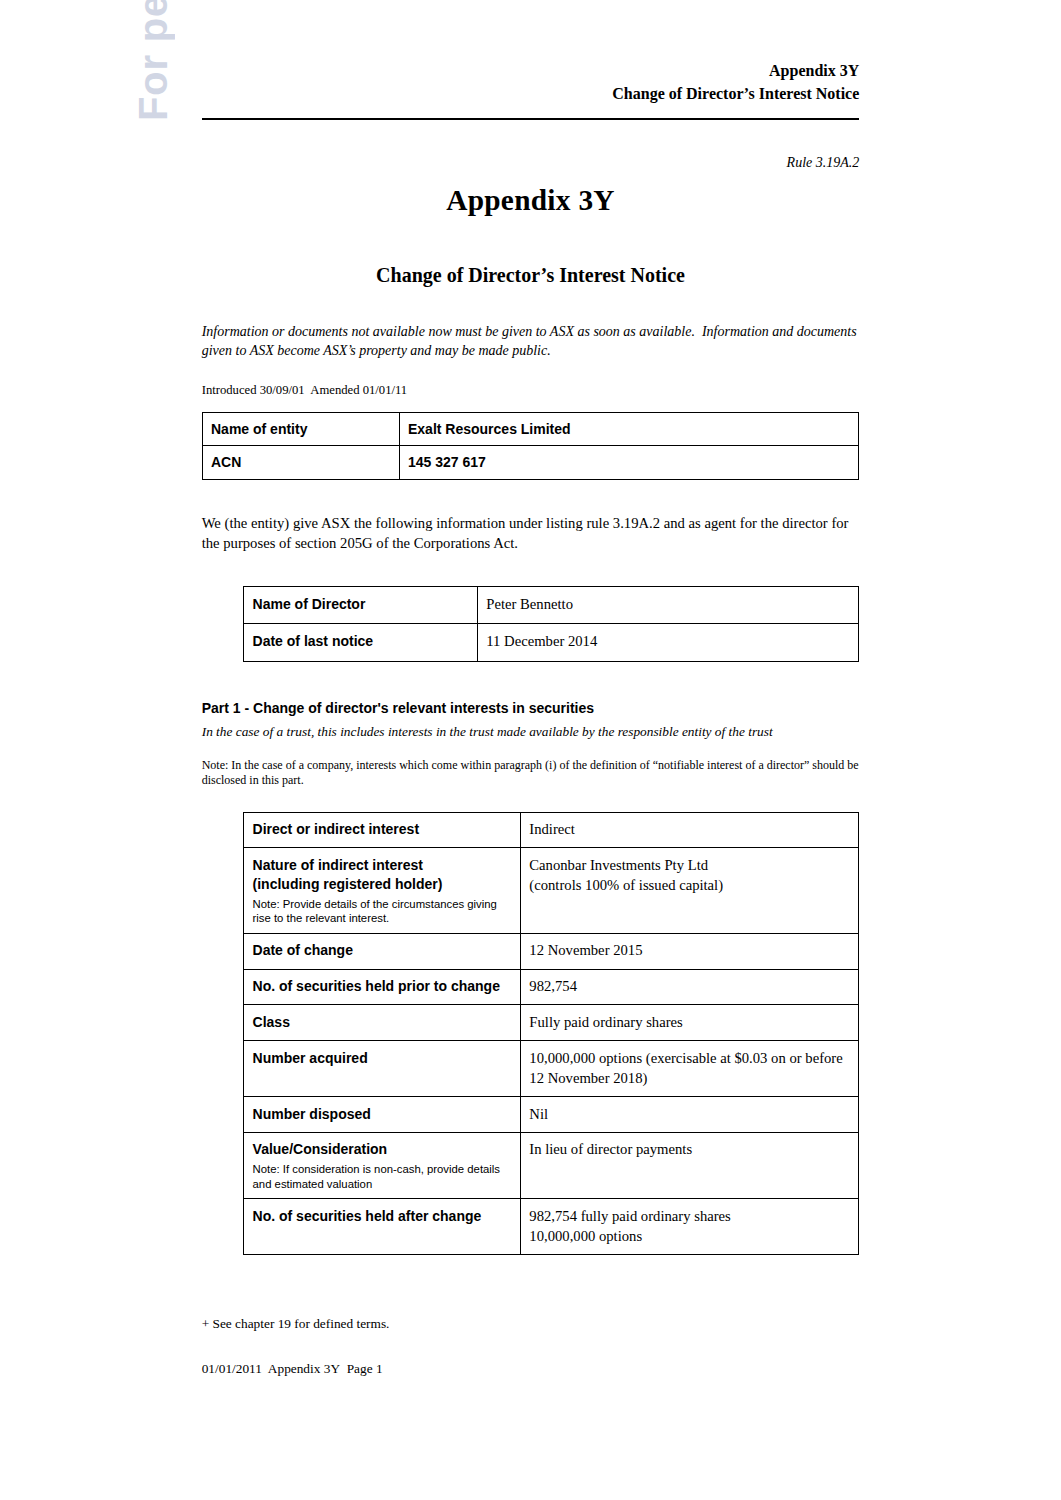For personal use only
Appendix 3Y
Change of Director’s Interest Notice
Rule 3.19A.2
Appendix 3Y
Change of Director’s Interest Notice
Information or documents not available now must be given to ASX as soon as available. Information and documents given to ASX become ASX’s property and may be made public.
Introduced 30/09/01 Amended 01/01/11
| Name of entity | Exalt Resources Limited |
| ACN | 145 327 617 |
We (the entity) give ASX the following information under listing rule 3.19A.2 and as agent for the director for the purposes of section 205G of the Corporations Act.
| Name of Director | Peter Bennetto |
| Date of last notice | 11 December 2014 |
Part 1 - Change of director's relevant interests in securities
In the case of a trust, this includes interests in the trust made available by the responsible entity of the trust
Note: In the case of a company, interests which come within paragraph (i) of the definition of “notifiable interest of a director” should be disclosed in this part.
| Direct or indirect interest | Indirect |
| Nature of indirect interest (including registered holder) Note: Provide details of the circumstances giving rise to the relevant interest. | Canonbar Investments Pty Ltd (controls 100% of issued capital) |
| Date of change | 12 November 2015 |
| No. of securities held prior to change | 982,754 |
| Class | Fully paid ordinary shares |
| Number acquired | 10,000,000 options (exercisable at $0.03 on or before 12 November 2018) |
| Number disposed | Nil |
| Value/Consideration Note: If consideration is non-cash, provide details and estimated valuation | In lieu of director payments |
| No. of securities held after change | 982,754 fully paid ordinary shares 10,000,000 options |
+ See chapter 19 for defined terms.
01/01/2011 Appendix 3Y Page 1